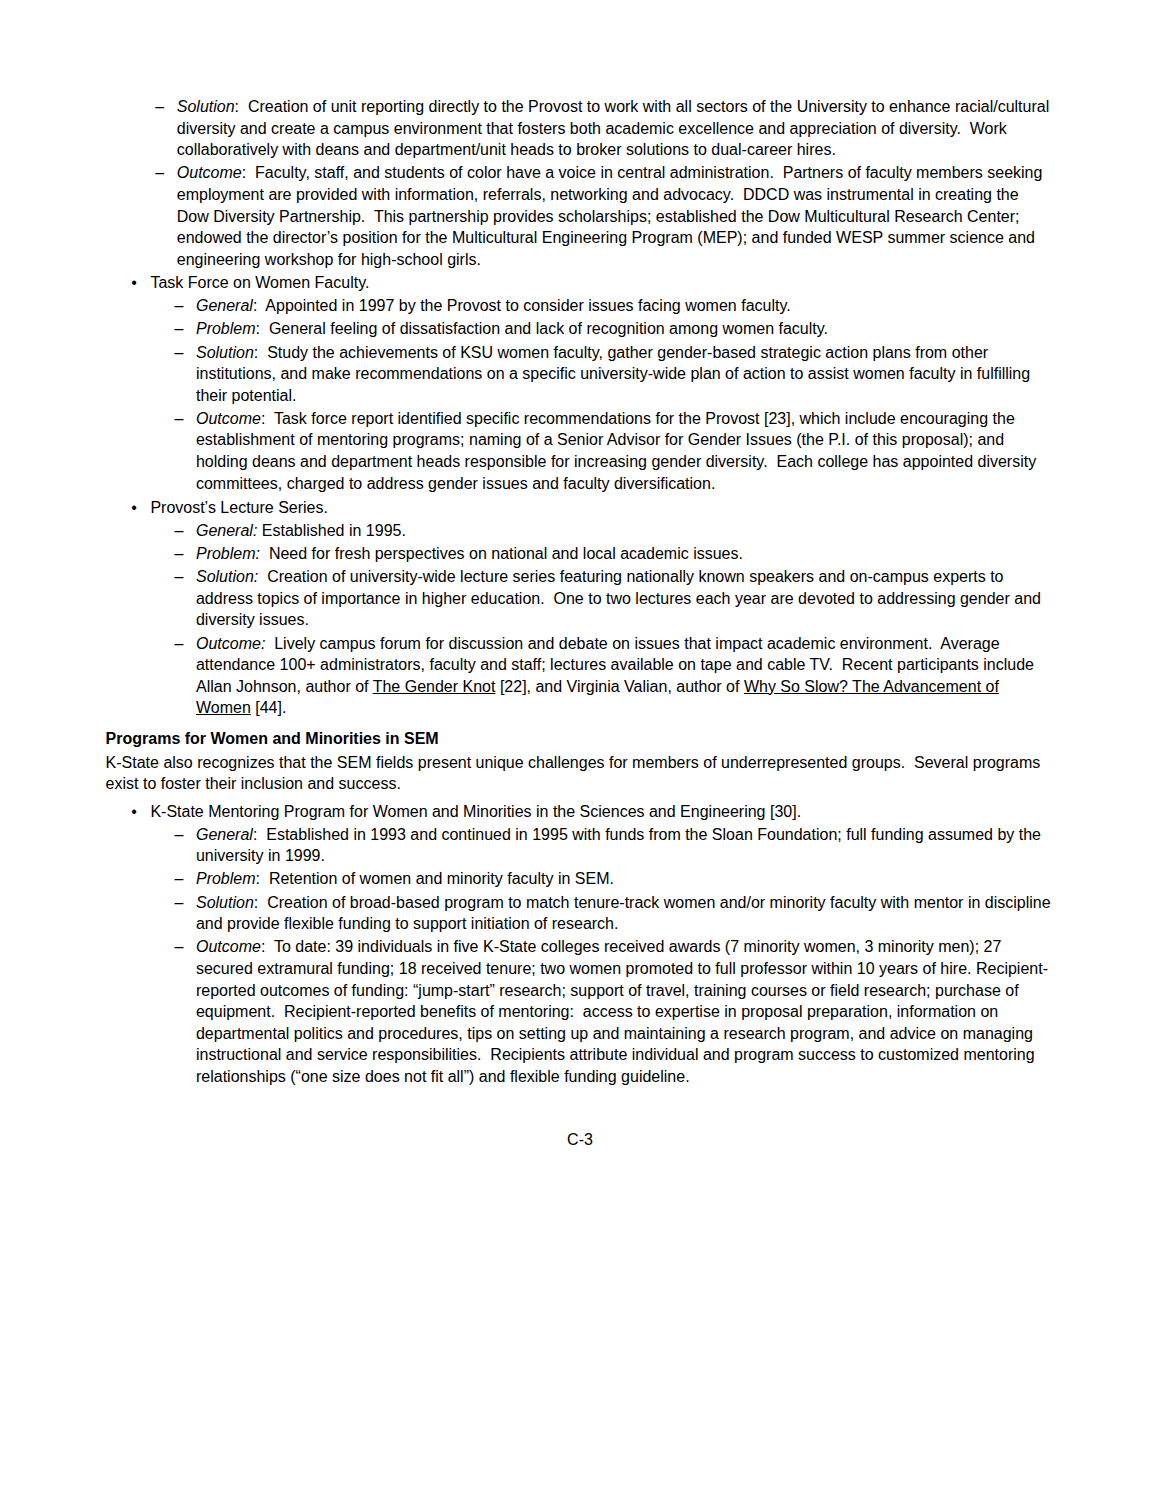Solution: Creation of unit reporting directly to the Provost to work with all sectors of the University to enhance racial/cultural diversity and create a campus environment that fosters both academic excellence and appreciation of diversity. Work collaboratively with deans and department/unit heads to broker solutions to dual-career hires.
Outcome: Faculty, staff, and students of color have a voice in central administration. Partners of faculty members seeking employment are provided with information, referrals, networking and advocacy. DDCD was instrumental in creating the Dow Diversity Partnership. This partnership provides scholarships; established the Dow Multicultural Research Center; endowed the director’s position for the Multicultural Engineering Program (MEP); and funded WESP summer science and engineering workshop for high-school girls.
Task Force on Women Faculty.
General: Appointed in 1997 by the Provost to consider issues facing women faculty.
Problem: General feeling of dissatisfaction and lack of recognition among women faculty.
Solution: Study the achievements of KSU women faculty, gather gender-based strategic action plans from other institutions, and make recommendations on a specific university-wide plan of action to assist women faculty in fulfilling their potential.
Outcome: Task force report identified specific recommendations for the Provost [23], which include encouraging the establishment of mentoring programs; naming of a Senior Advisor for Gender Issues (the P.I. of this proposal); and holding deans and department heads responsible for increasing gender diversity. Each college has appointed diversity committees, charged to address gender issues and faculty diversification.
Provost’s Lecture Series.
General: Established in 1995.
Problem: Need for fresh perspectives on national and local academic issues.
Solution: Creation of university-wide lecture series featuring nationally known speakers and on-campus experts to address topics of importance in higher education. One to two lectures each year are devoted to addressing gender and diversity issues.
Outcome: Lively campus forum for discussion and debate on issues that impact academic environment. Average attendance 100+ administrators, faculty and staff; lectures available on tape and cable TV. Recent participants include Allan Johnson, author of The Gender Knot [22], and Virginia Valian, author of Why So Slow? The Advancement of Women [44].
Programs for Women and Minorities in SEM
K-State also recognizes that the SEM fields present unique challenges for members of underrepresented groups. Several programs exist to foster their inclusion and success.
K-State Mentoring Program for Women and Minorities in the Sciences and Engineering [30].
General: Established in 1993 and continued in 1995 with funds from the Sloan Foundation; full funding assumed by the university in 1999.
Problem: Retention of women and minority faculty in SEM.
Solution: Creation of broad-based program to match tenure-track women and/or minority faculty with mentor in discipline and provide flexible funding to support initiation of research.
Outcome: To date: 39 individuals in five K-State colleges received awards (7 minority women, 3 minority men); 27 secured extramural funding; 18 received tenure; two women promoted to full professor within 10 years of hire. Recipient-reported outcomes of funding: “jump-start” research; support of travel, training courses or field research; purchase of equipment. Recipient-reported benefits of mentoring: access to expertise in proposal preparation, information on departmental politics and procedures, tips on setting up and maintaining a research program, and advice on managing instructional and service responsibilities. Recipients attribute individual and program success to customized mentoring relationships (“one size does not fit all”) and flexible funding guideline.
C-3